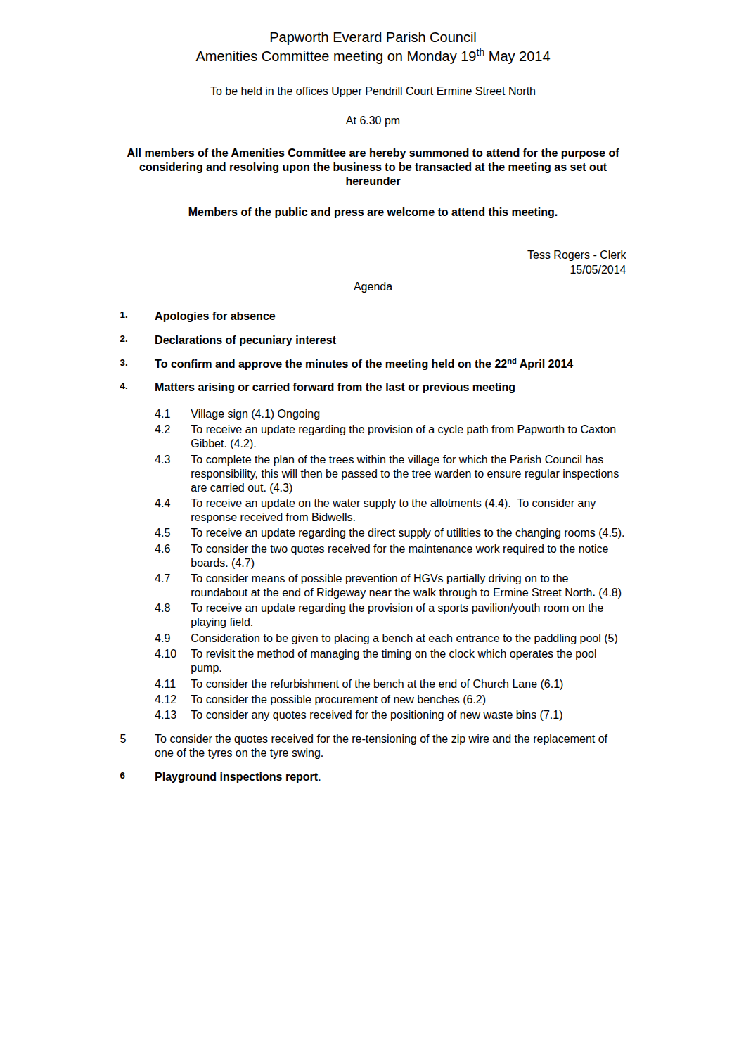Papworth Everard Parish Council Amenities Committee meeting on Monday 19th May 2014
To be held in the offices Upper Pendrill Court Ermine Street North
At 6.30 pm
All members of the Amenities Committee are hereby summoned to attend for the purpose of considering and resolving upon the business to be transacted at the meeting as set out hereunder
Members of the public and press are welcome to attend this meeting.
Tess Rogers - Clerk
15/05/2014
Agenda
1. Apologies for absence
2. Declarations of pecuniary interest
3. To confirm and approve the minutes of the meeting held on the 22nd April 2014
4. Matters arising or carried forward from the last or previous meeting
4.1 Village sign (4.1) Ongoing
4.2 To receive an update regarding the provision of a cycle path from Papworth to Caxton Gibbet. (4.2).
4.3 To complete the plan of the trees within the village for which the Parish Council has responsibility, this will then be passed to the tree warden to ensure regular inspections are carried out. (4.3)
4.4 To receive an update on the water supply to the allotments (4.4). To consider any response received from Bidwells.
4.5 To receive an update regarding the direct supply of utilities to the changing rooms (4.5).
4.6 To consider the two quotes received for the maintenance work required to the notice boards. (4.7)
4.7 To consider means of possible prevention of HGVs partially driving on to the roundabout at the end of Ridgeway near the walk through to Ermine Street North. (4.8)
4.8 To receive an update regarding the provision of a sports pavilion/youth room on the playing field.
4.9 Consideration to be given to placing a bench at each entrance to the paddling pool (5)
4.10 To revisit the method of managing the timing on the clock which operates the pool pump.
4.11 To consider the refurbishment of the bench at the end of Church Lane (6.1)
4.12 To consider the possible procurement of new benches (6.2)
4.13 To consider any quotes received for the positioning of new waste bins (7.1)
5 To consider the quotes received for the re-tensioning of the zip wire and the replacement of one of the tyres on the tyre swing.
6 Playground inspections report.